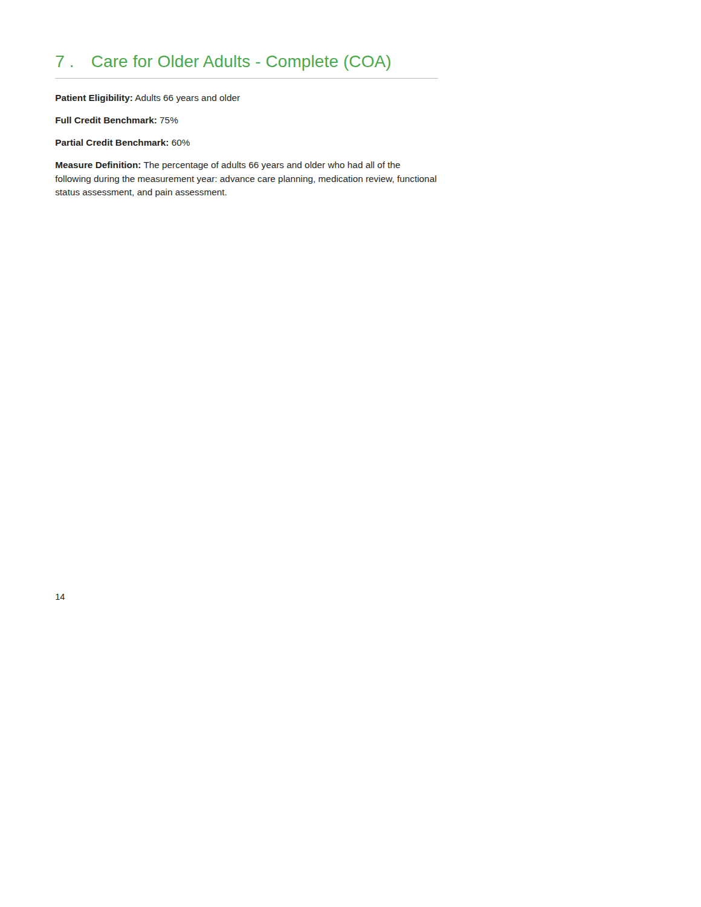7 . Care for Older Adults - Complete (COA)
Patient Eligibility: Adults 66 years and older
Full Credit Benchmark: 75%
Partial Credit Benchmark: 60%
Measure Definition: The percentage of adults 66 years and older who had all of the following during the measurement year: advance care planning, medication review, functional status assessment, and pain assessment.
14